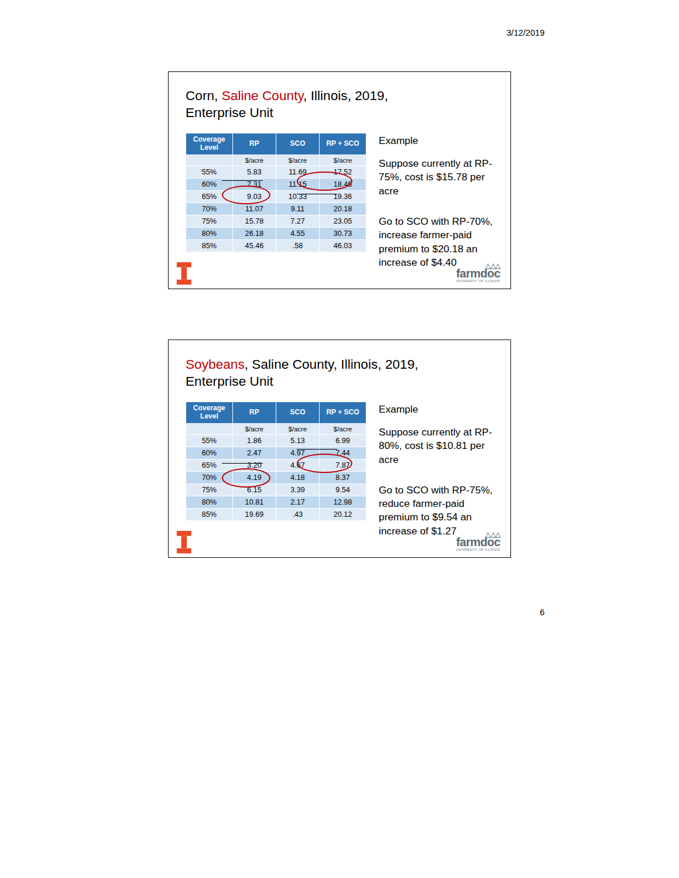3/12/2019
Corn, Saline County, Illinois, 2019,
Enterprise Unit
| Coverage Level | RP | SCO | RP + SCO |
| --- | --- | --- | --- |
| | $/acre | $/acre | $/acre |
| 55% | 5.83 | 11.69 | 17.52 |
| 60% | 7.31 | 11.15 | 18.46 |
| 65% | 9.03 | 10.33 | 19.36 |
| 70% | 11.07 | 9.11 | 20.18 |
| 75% | 15.78 | 7.27 | 23.05 |
| 80% | 26.18 | 4.55 | 30.73 |
| 85% | 45.46 | .58 | 46.03 |
Example
Suppose currently at RP-75%, cost is $15.78 per acre
Go to SCO with RP-70%, increase farmer-paid premium to $20.18 an increase of $4.40
△△△ farmdoc UNIVERSITY OF ILLINOIS
Soybeans, Saline County, Illinois, 2019,
Enterprise Unit
| Coverage Level | RP | SCO | RP + SCO |
| --- | --- | --- | --- |
| | $/acre | $/acre | $/acre |
| 55% | 1.86 | 5.13 | 6.99 |
| 60% | 2.47 | 4.97 | 7.44 |
| 65% | 3.20 | 4.67 | 7.87 |
| 70% | 4.19 | 4.18 | 8.37 |
| 75% | 6.15 | 3.39 | 9.54 |
| 80% | 10.81 | 2.17 | 12.98 |
| 85% | 19.69 | .43 | 20.12 |
Example
Suppose currently at RP-80%, cost is $10.81 per acre
Go to SCO with RP-75%, reduce farmer-paid premium to $9.54 an increase of $1.27
△△△ farmdoc UNIVERSITY OF ILLINOIS
6